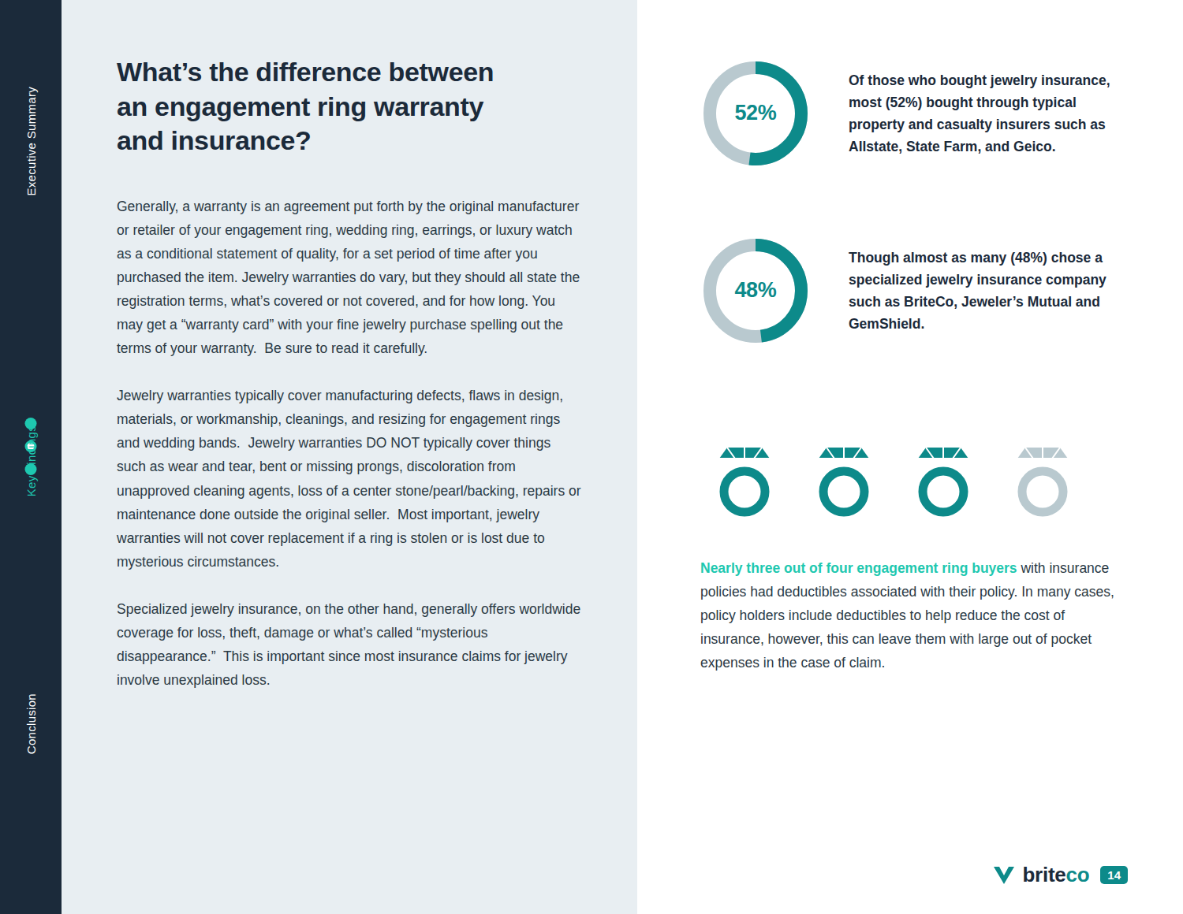Executive Summary
Key Findings Conclusion
What’s the difference between
an engagement ring warranty
and insurance?
Generally, a warranty is an agreement put forth by the original manufacturer or retailer of your engagement ring, wedding ring, earrings, or luxury watch as a conditional statement of quality, for a set period of time after you purchased the item. Jewelry warranties do vary, but they should all state the registration terms, what’s covered or not covered, and for how long. You may get a “warranty card” with your fine jewelry purchase spelling out the terms of your warranty. Be sure to read it carefully.
Jewelry warranties typically cover manufacturing defects, flaws in design, materials, or workmanship, cleanings, and resizing for engagement rings and wedding bands. Jewelry warranties DO NOT typically cover things such as wear and tear, bent or missing prongs, discoloration from unapproved cleaning agents, loss of a center stone/pearl/backing, repairs or maintenance done outside the original seller. Most important, jewelry warranties will not cover replacement if a ring is stolen or is lost due to mysterious circumstances.
Specialized jewelry insurance, on the other hand, generally offers worldwide coverage for loss, theft, damage or what’s called “mysterious disappearance.” This is important since most insurance claims for jewelry involve unexplained loss.
52%
Of those who bought jewelry insurance, most (52%) bought through typical property and casualty insurers such as Allstate, State Farm, and Geico.
48%
Though almost as many (48%) chose a specialized jewelry insurance company such as BriteCo, Jeweler’s Mutual and GemShield.
Nearly three out of four engagement ring buyers with insurance policies had deductibles associated with their policy. In many cases, policy holders include deductibles to help reduce the cost of insurance, however, this can leave them with large out of pocket expenses in the case of claim.
briteco
14